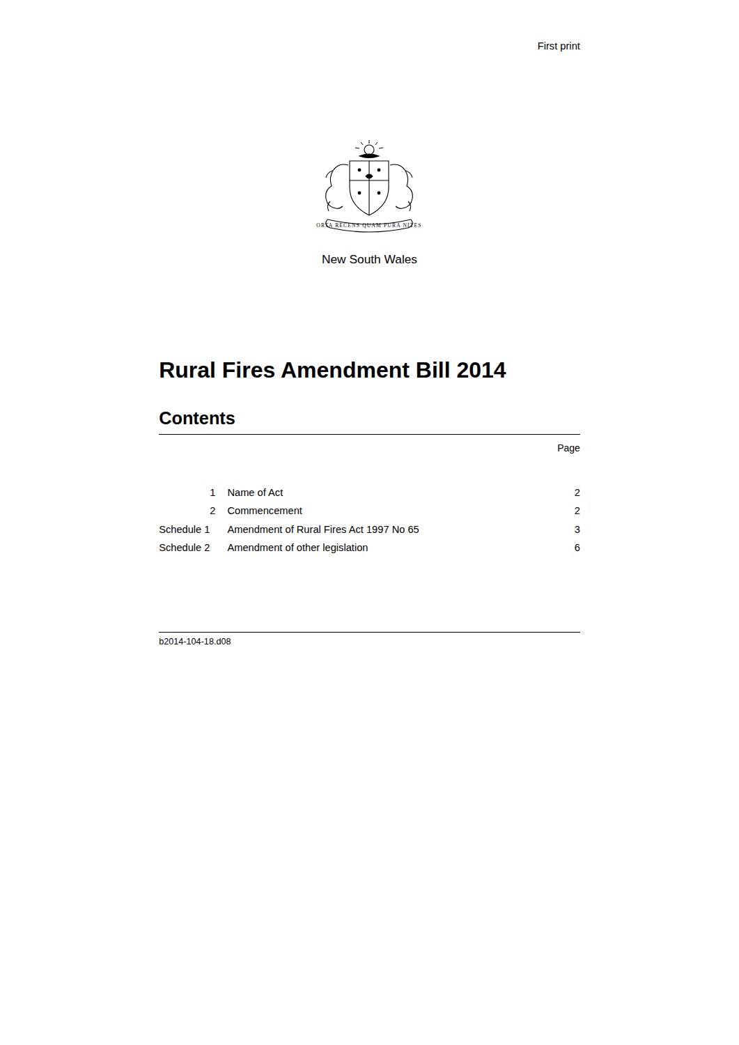First print
ORTA RECENS QUAM PURA NITES
New South Wales
Rural Fires Amendment Bill 2014
Contents
Page
| 1 | Name of Act | 2 |
| 2 | Commencement | 2 |
| Schedule 1 | Amendment of Rural Fires Act 1997 No 65 | 3 |
| Schedule 2 | Amendment of other legislation | 6 |
b2014-104-18.d08